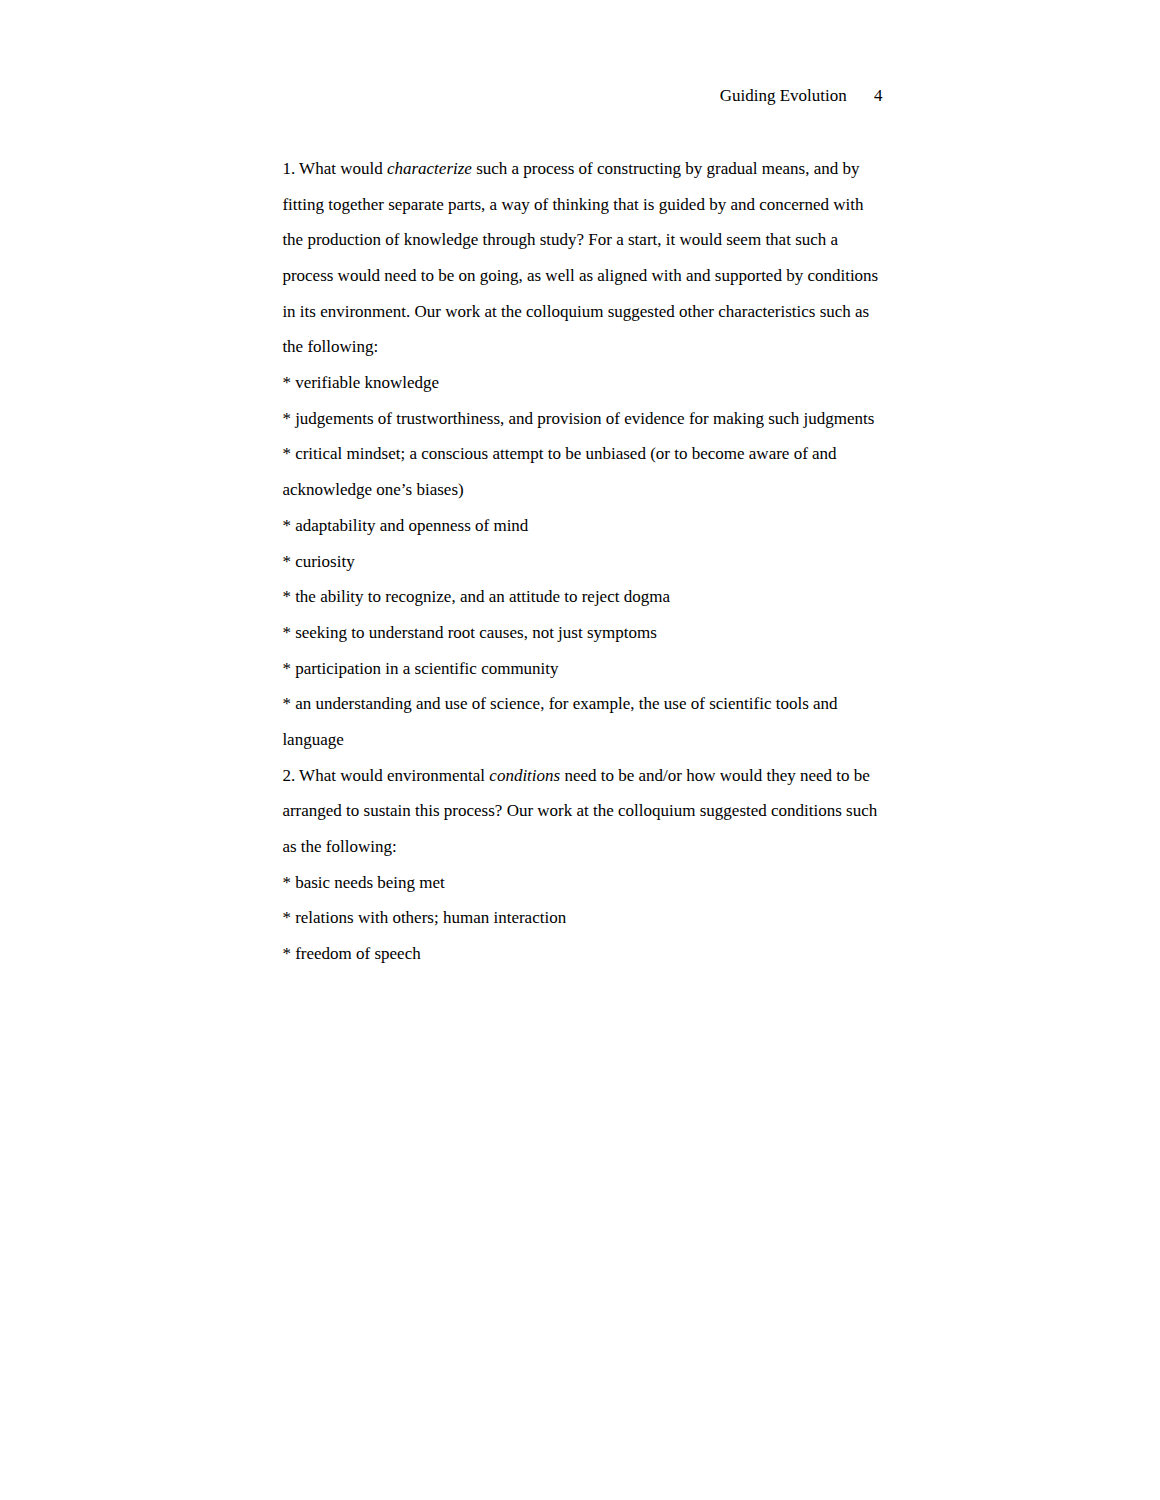Guiding Evolution4
1. What would characterize such a process of constructing by gradual means, and by fitting together separate parts, a way of thinking that is guided by and concerned with the production of knowledge through study? For a start, it would seem that such a process would need to be on going, as well as aligned with and supported by conditions in its environment. Our work at the colloquium suggested other characteristics such as the following:
* verifiable knowledge
* judgements of trustworthiness, and provision of evidence for making such judgments
* critical mindset; a conscious attempt to be unbiased (or to become aware of and acknowledge one’s biases)
* adaptability and openness of mind
* curiosity
* the ability to recognize, and an attitude to reject dogma
* seeking to understand root causes, not just symptoms
* participation in a scientific community
* an understanding and use of science, for example, the use of scientific tools and language
2. What would environmental conditions need to be and/or how would they need to be arranged to sustain this process? Our work at the colloquium suggested conditions such as the following:
* basic needs being met
* relations with others; human interaction
* freedom of speech